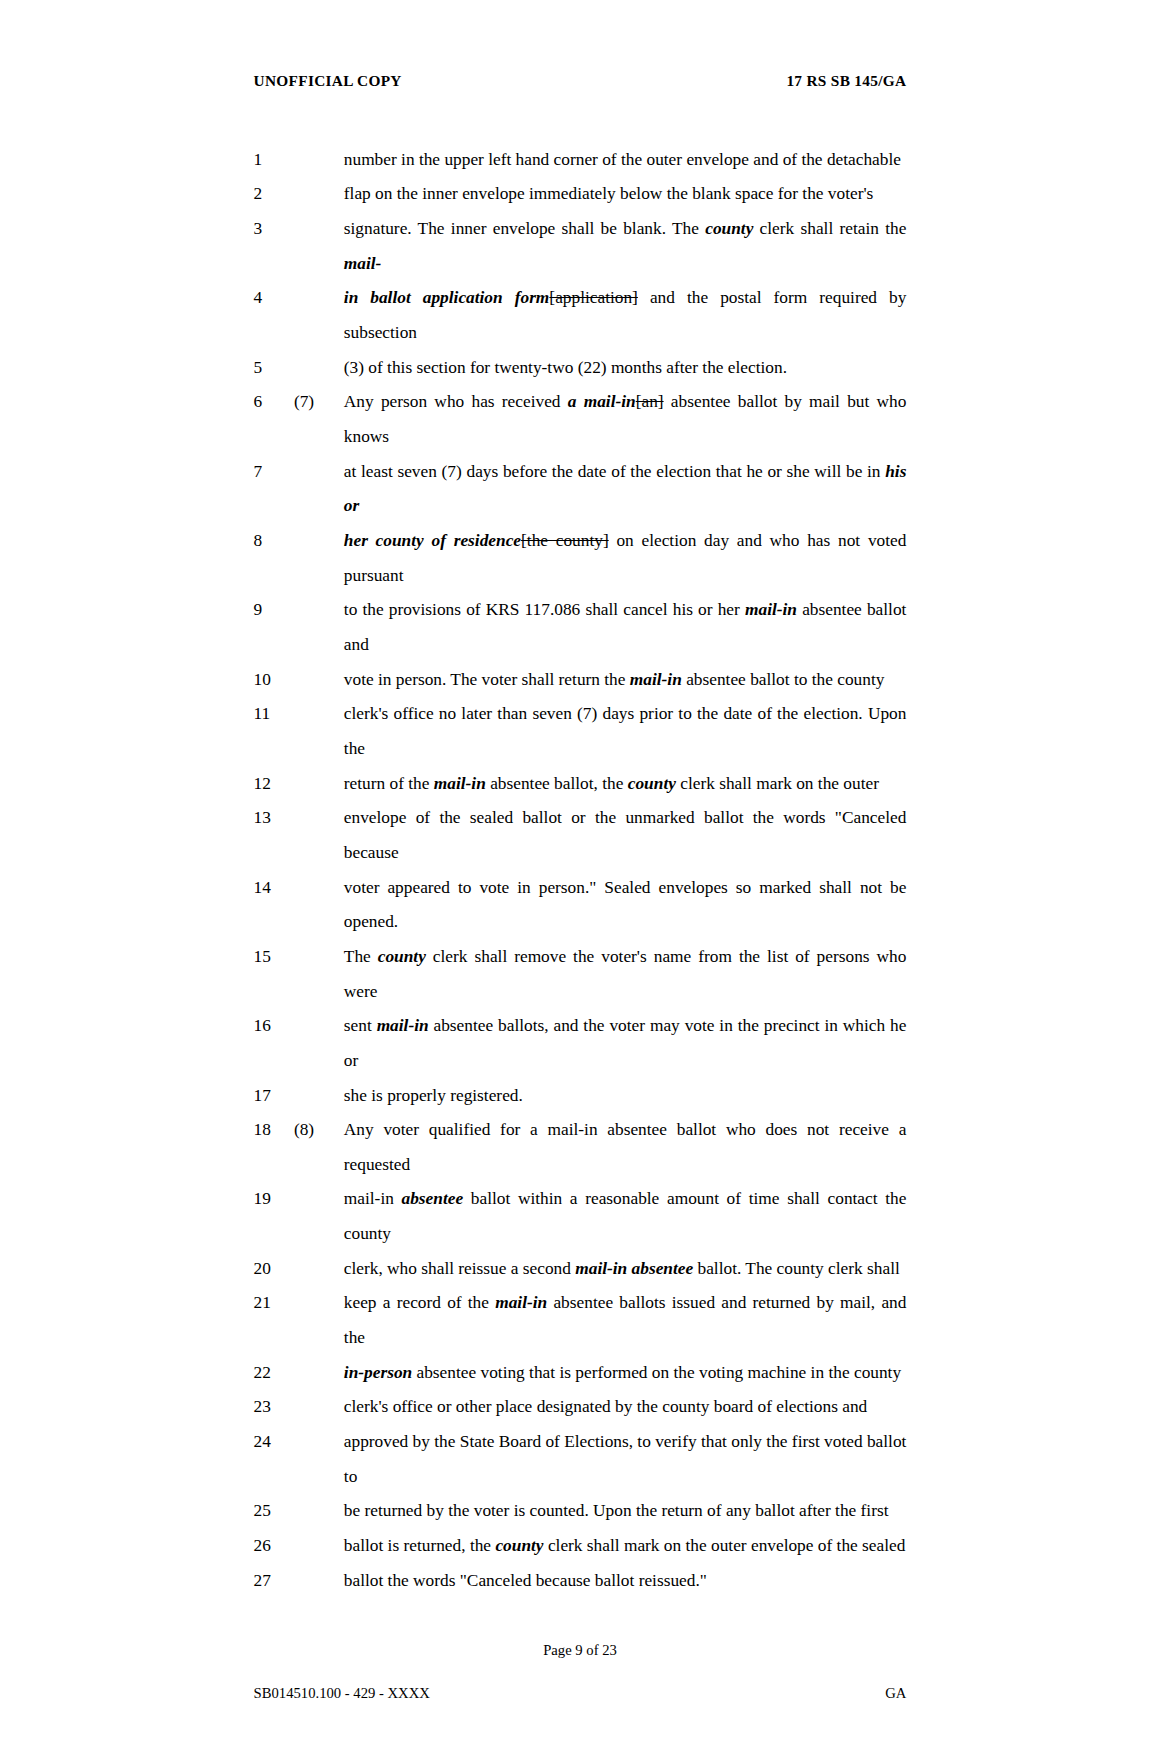Unofficial Copy
17 RS SB 145/GA
| 1 | | number in the upper left hand corner of the outer envelope and of the detachable |
| 2 | | flap on the inner envelope immediately below the blank space for the voter's |
| 3 | | signature. The inner envelope shall be blank. The county clerk shall retain the mail- |
| 4 | | in ballot application form [application] and the postal form required by subsection |
| 5 | | (3) of this section for twenty-two (22) months after the election. |
| 6 | (7) | Any person who has received a mail-in [an] absentee ballot by mail but who knows |
| 7 | | at least seven (7) days before the date of the election that he or she will be in his or |
| 8 | | her county of residence [the county] on election day and who has not voted pursuant |
| 9 | | to the provisions of KRS 117.086 shall cancel his or her mail-in absentee ballot and |
| 10 | | vote in person. The voter shall return the mail-in absentee ballot to the county |
| 11 | | clerk's office no later than seven (7) days prior to the date of the election. Upon the |
| 12 | | return of the mail-in absentee ballot, the county clerk shall mark on the outer |
| 13 | | envelope of the sealed ballot or the unmarked ballot the words "Canceled because |
| 14 | | voter appeared to vote in person." Sealed envelopes so marked shall not be opened. |
| 15 | | The county clerk shall remove the voter's name from the list of persons who were |
| 16 | | sent mail-in absentee ballots, and the voter may vote in the precinct in which he or |
| 17 | | she is properly registered. |
| 18 | (8) | Any voter qualified for a mail-in absentee ballot who does not receive a requested |
| 19 | | mail-in absentee ballot within a reasonable amount of time shall contact the county |
| 20 | | clerk, who shall reissue a second mail-in absentee ballot. The county clerk shall |
| 21 | | keep a record of the mail-in absentee ballots issued and returned by mail, and the |
| 22 | | in-person absentee voting that is performed on the voting machine in the county |
| 23 | | clerk's office or other place designated by the county board of elections and |
| 24 | | approved by the State Board of Elections, to verify that only the first voted ballot to |
| 25 | | be returned by the voter is counted. Upon the return of any ballot after the first |
| 26 | | ballot is returned, the county clerk shall mark on the outer envelope of the sealed |
| 27 | | ballot the words "Canceled because ballot reissued." |
Page 9 of 23
SB014510.100 - 429 - XXXX
GA